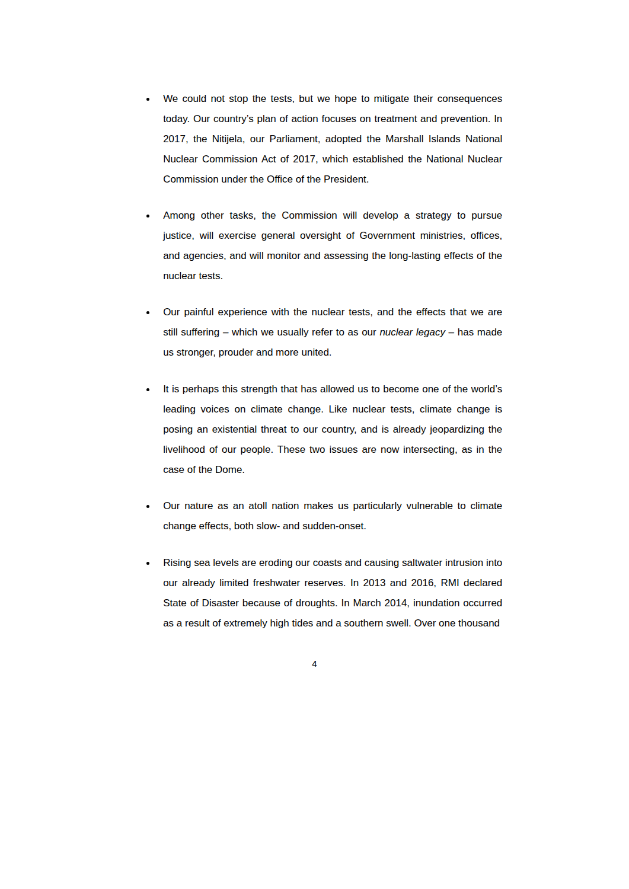We could not stop the tests, but we hope to mitigate their consequences today. Our country’s plan of action focuses on treatment and prevention. In 2017, the Nitijela, our Parliament, adopted the Marshall Islands National Nuclear Commission Act of 2017, which established the National Nuclear Commission under the Office of the President.
Among other tasks, the Commission will develop a strategy to pursue justice, will exercise general oversight of Government ministries, offices, and agencies, and will monitor and assessing the long-lasting effects of the nuclear tests.
Our painful experience with the nuclear tests, and the effects that we are still suffering – which we usually refer to as our nuclear legacy – has made us stronger, prouder and more united.
It is perhaps this strength that has allowed us to become one of the world’s leading voices on climate change. Like nuclear tests, climate change is posing an existential threat to our country, and is already jeopardizing the livelihood of our people. These two issues are now intersecting, as in the case of the Dome.
Our nature as an atoll nation makes us particularly vulnerable to climate change effects, both slow- and sudden-onset.
Rising sea levels are eroding our coasts and causing saltwater intrusion into our already limited freshwater reserves. In 2013 and 2016, RMI declared State of Disaster because of droughts. In March 2014, inundation occurred as a result of extremely high tides and a southern swell. Over one thousand
4